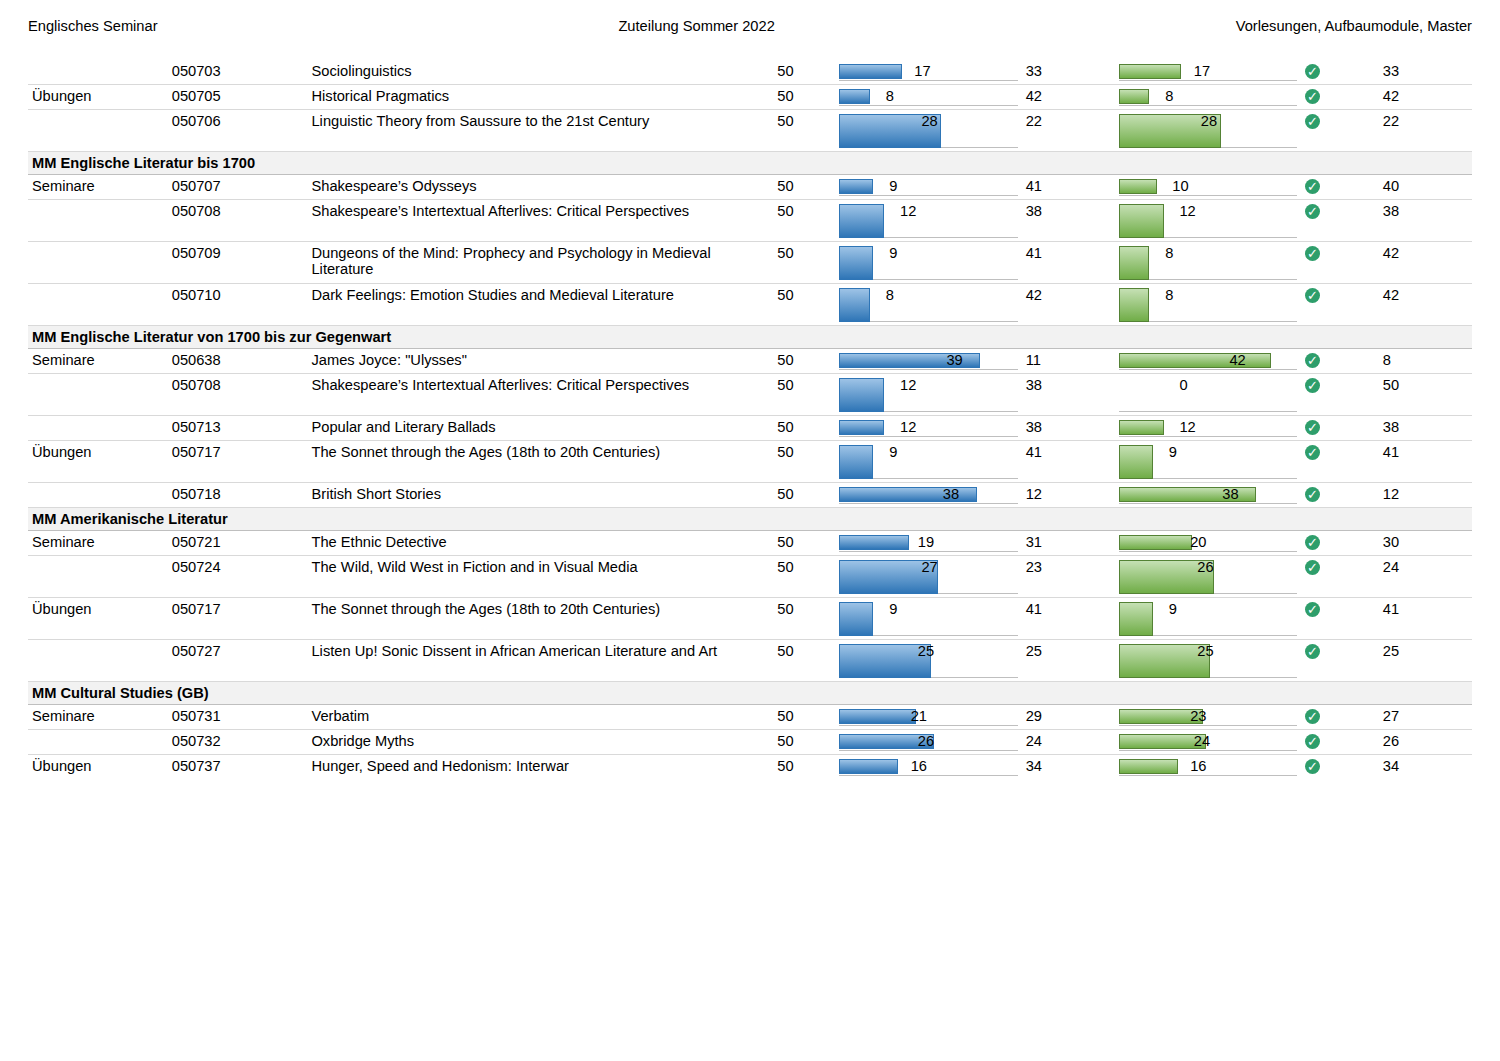Englisches Seminar
Zuteilung Sommer 2022
Vorlesungen, Aufbaumodule, Master
| | 050703 | Sociolinguistics | 50 | 17 | 33 | 17 | ✓ | 33 |
| Übungen | 050705 | Historical Pragmatics | 50 | 8 | 42 | 8 | ✓ | 42 |
| | 050706 | Linguistic Theory from Saussure to the 21st Century | 50 | 28 | 22 | 28 | ✓ | 22 |
| MM Englische Literatur bis 1700 |
| Seminare | 050707 | Shakespeare’s Odysseys | 50 | 9 | 41 | 10 | ✓ | 40 |
| | 050708 | Shakespeare’s Intertextual Afterlives: Critical Perspectives | 50 | 12 | 38 | 12 | ✓ | 38 |
| | 050709 | Dungeons of the Mind: Prophecy and Psychology in Medieval Literature | 50 | 9 | 41 | 8 | ✓ | 42 |
| | 050710 | Dark Feelings: Emotion Studies and Medieval Literature | 50 | 8 | 42 | 8 | ✓ | 42 |
| MM Englische Literatur von 1700 bis zur Gegenwart |
| Seminare | 050638 | James Joyce: "Ulysses" | 50 | 39 | 11 | 42 | ✓ | 8 |
| | 050708 | Shakespeare’s Intertextual Afterlives: Critical Perspectives | 50 | 12 | 38 | 0 | ✓ | 50 |
| | 050713 | Popular and Literary Ballads | 50 | 12 | 38 | 12 | ✓ | 38 |
| Übungen | 050717 | The Sonnet through the Ages (18th to 20th Centuries) | 50 | 9 | 41 | 9 | ✓ | 41 |
| | 050718 | British Short Stories | 50 | 38 | 12 | 38 | ✓ | 12 |
| MM Amerikanische Literatur |
| Seminare | 050721 | The Ethnic Detective | 50 | 19 | 31 | 20 | ✓ | 30 |
| | 050724 | The Wild, Wild West in Fiction and in Visual Media | 50 | 27 | 23 | 26 | ✓ | 24 |
| Übungen | 050717 | The Sonnet through the Ages (18th to 20th Centuries) | 50 | 9 | 41 | 9 | ✓ | 41 |
| | 050727 | Listen Up! Sonic Dissent in African American Literature and Art | 50 | 25 | 25 | 25 | ✓ | 25 |
| MM Cultural Studies (GB) |
| Seminare | 050731 | Verbatim | 50 | 21 | 29 | 23 | ✓ | 27 |
| | 050732 | Oxbridge Myths | 50 | 26 | 24 | 24 | ✓ | 26 |
| Übungen | 050737 | Hunger, Speed and Hedonism: Interwar | 50 | 16 | 34 | 16 | ✓ | 34 |